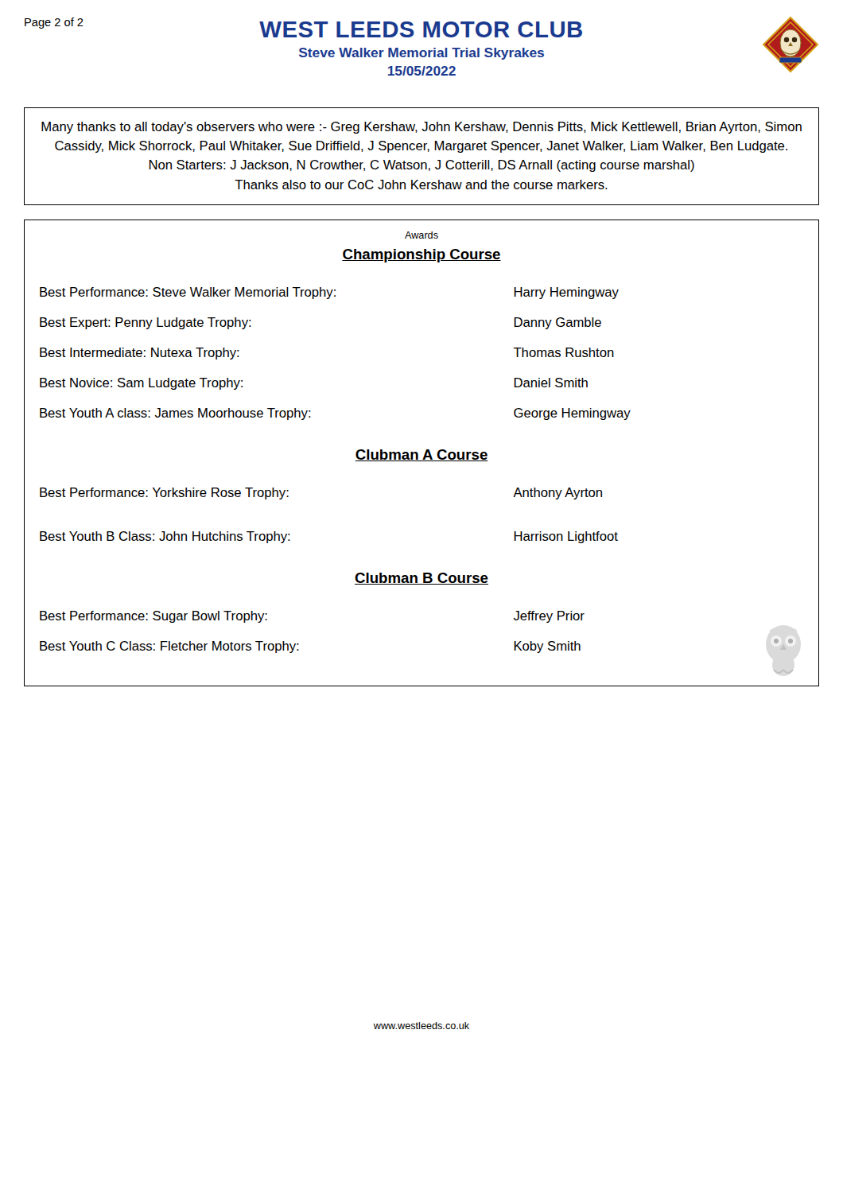Page 2 of 2
WEST LEEDS MOTOR CLUB
Steve Walker Memorial Trial Skyrakes
15/05/2022
West Leeds Motor Club badge
Many thanks to all today's observers who were :- Greg Kershaw, John Kershaw, Dennis Pitts, Mick Kettlewell, Brian Ayrton, Simon Cassidy, Mick Shorrock, Paul Whitaker, Sue Driffield, J Spencer, Margaret Spencer, Janet Walker, Liam Walker, Ben Ludgate.
Non Starters: J Jackson, N Crowther, C Watson, J Cotterill, DS Arnall (acting course marshal)
Thanks also to our CoC John Kershaw and the course markers.
Awards
Championship Course
| Best Performance: Steve Walker Memorial Trophy: | Harry Hemingway |
| Best Expert: Penny Ludgate Trophy: | Danny Gamble |
| Best Intermediate: Nutexa Trophy: | Thomas Rushton |
| Best Novice: Sam Ludgate Trophy: | Daniel Smith |
| Best Youth A class: James Moorhouse Trophy: | George Hemingway |
Clubman A Course
| Best Performance: Yorkshire Rose Trophy: | Anthony Ayrton |
| Best Youth B Class: John Hutchins Trophy: | Harrison Lightfoot |
Clubman B Course
| Best Performance: Sugar Bowl Trophy: | Jeffrey Prior |
| Best Youth C Class: Fletcher Motors Trophy: | Koby Smith |
www.westleeds.co.uk